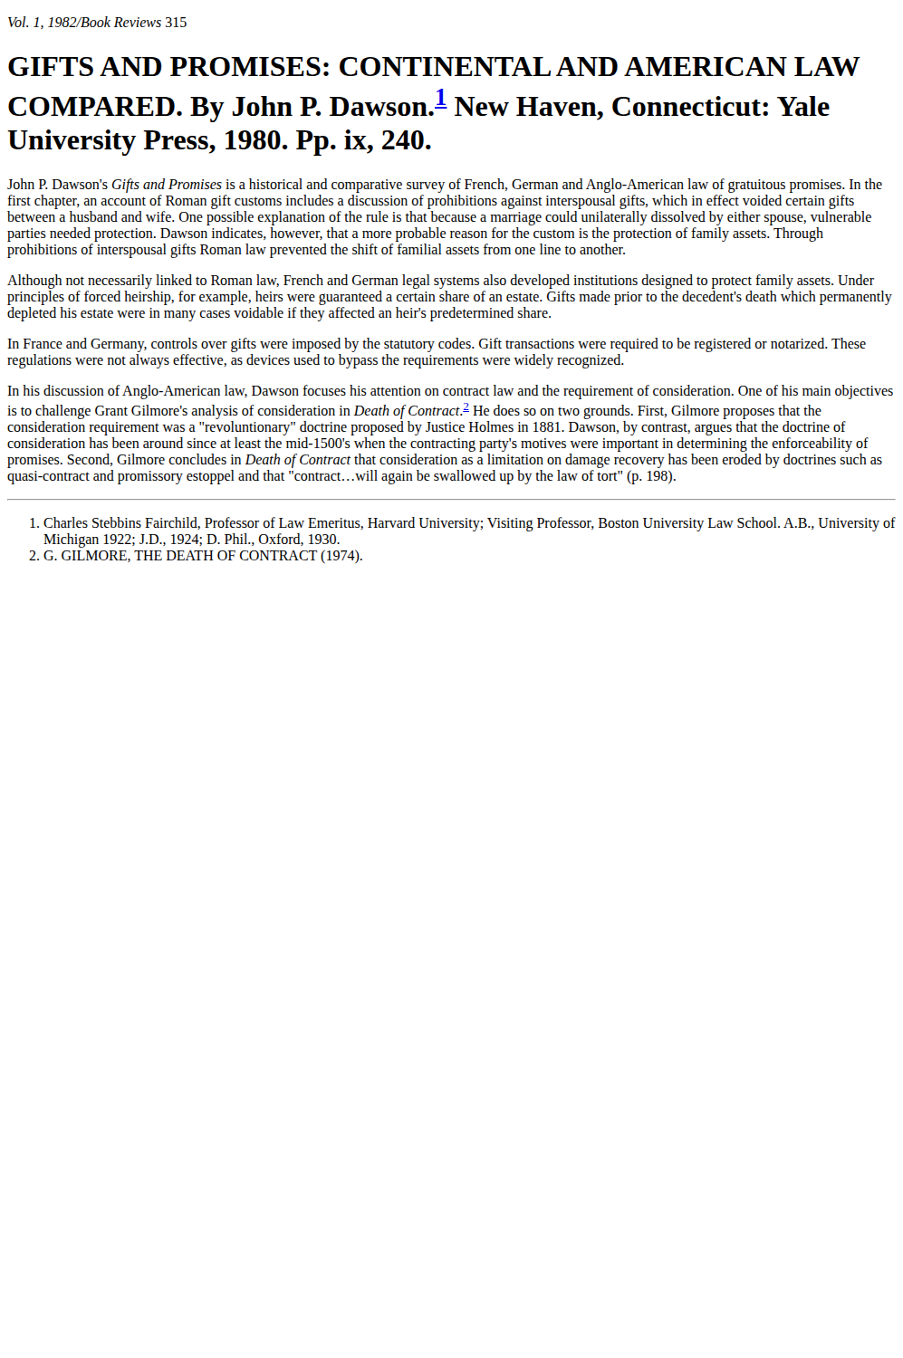Vol. 1, 1982/Book Reviews 315
GIFTS AND PROMISES: CONTINENTAL AND AMERICAN LAW COMPARED. By John P. Dawson.1 New Haven, Connecticut: Yale University Press, 1980. Pp. ix, 240.
John P. Dawson's Gifts and Promises is a historical and comparative survey of French, German and Anglo-American law of gratuitous promises. In the first chapter, an account of Roman gift customs includes a discussion of prohibitions against interspousal gifts, which in effect voided certain gifts between a husband and wife. One possible explanation of the rule is that because a marriage could unilaterally dissolved by either spouse, vulnerable parties needed protection. Dawson indicates, however, that a more probable reason for the custom is the protection of family assets. Through prohibitions of interspousal gifts Roman law prevented the shift of familial assets from one line to another.
Although not necessarily linked to Roman law, French and German legal systems also developed institutions designed to protect family assets. Under principles of forced heirship, for example, heirs were guaranteed a certain share of an estate. Gifts made prior to the decedent's death which permanently depleted his estate were in many cases voidable if they affected an heir's predetermined share.
In France and Germany, controls over gifts were imposed by the statutory codes. Gift transactions were required to be registered or notarized. These regulations were not always effective, as devices used to bypass the requirements were widely recognized.
In his discussion of Anglo-American law, Dawson focuses his attention on contract law and the requirement of consideration. One of his main objectives is to challenge Grant Gilmore's analysis of consideration in Death of Contract.2 He does so on two grounds. First, Gilmore proposes that the consideration requirement was a "revoluntionary" doctrine proposed by Justice Holmes in 1881. Dawson, by contrast, argues that the doctrine of consideration has been around since at least the mid-1500's when the contracting party's motives were important in determining the enforceability of promises. Second, Gilmore concludes in Death of Contract that consideration as a limitation on damage recovery has been eroded by doctrines such as quasi-contract and promissory estoppel and that "contract…will again be swallowed up by the law of tort" (p. 198).
Charles Stebbins Fairchild, Professor of Law Emeritus, Harvard University; Visiting Professor, Boston University Law School. A.B., University of Michigan 1922; J.D., 1924; D. Phil., Oxford, 1930.
G. GILMORE, THE DEATH OF CONTRACT (1974).